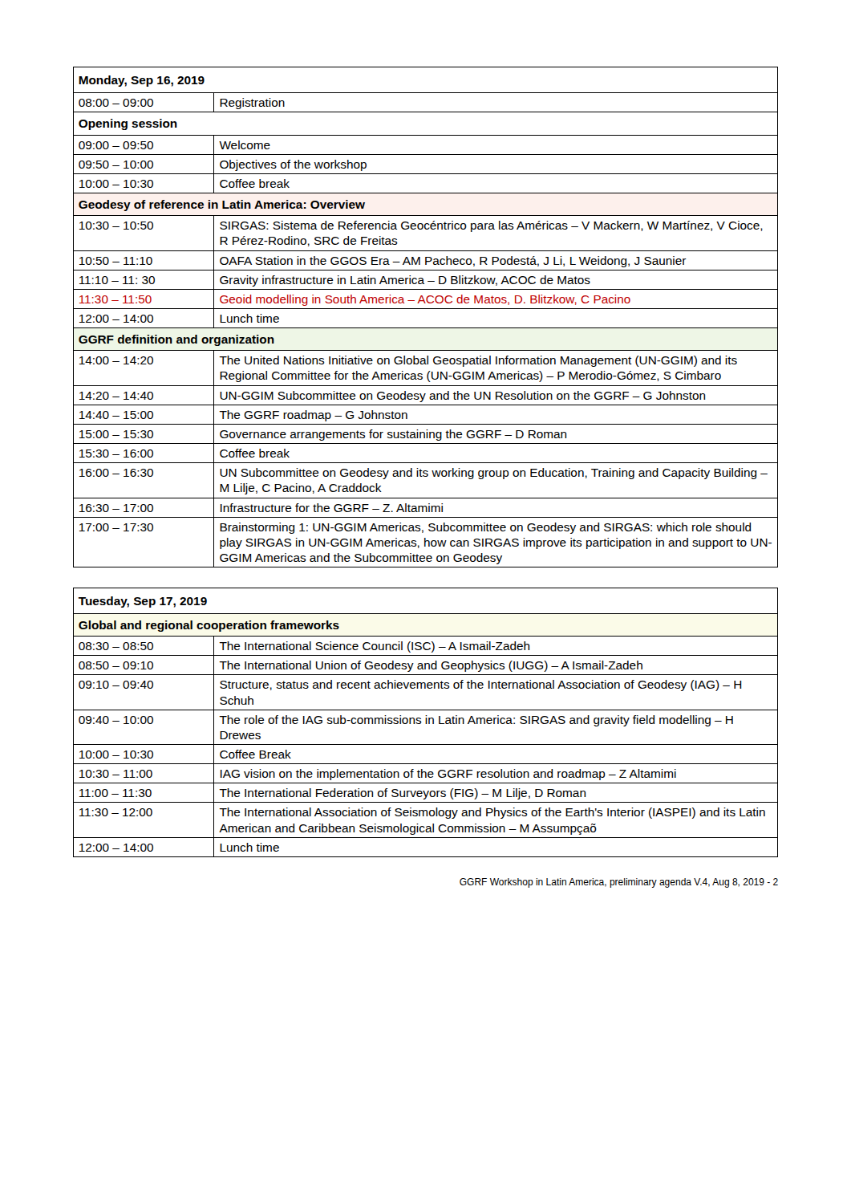| Monday, Sep 16, 2019 |
| 08:00 – 09:00 | Registration |
| Opening session |
| 09:00 – 09:50 | Welcome |
| 09:50 – 10:00 | Objectives of the workshop |
| 10:00 – 10:30 | Coffee break |
| Geodesy of reference in Latin America: Overview |
| 10:30 – 10:50 | SIRGAS: Sistema de Referencia Geocéntrico para las Américas – V Mackern, W Martínez, V Cioce, R Pérez-Rodino, SRC de Freitas |
| 10:50 – 11:10 | OAFA Station in the GGOS Era – AM Pacheco, R Podestá, J Li, L Weidong, J Saunier |
| 11:10 – 11: 30 | Gravity infrastructure in Latin America – D Blitzkow, ACOC de Matos |
| 11:30 – 11:50 | Geoid modelling in South America – ACOC de Matos, D. Blitzkow, C Pacino |
| 12:00 – 14:00 | Lunch time |
| GGRF definition and organization |
| 14:00 – 14:20 | The United Nations Initiative on Global Geospatial Information Management (UN-GGIM) and its Regional Committee for the Americas (UN-GGIM Americas) – P Merodio-Gómez, S Cimbaro |
| 14:20 – 14:40 | UN-GGIM Subcommittee on Geodesy and the UN Resolution on the GGRF – G Johnston |
| 14:40 – 15:00 | The GGRF roadmap – G Johnston |
| 15:00 – 15:30 | Governance arrangements for sustaining the GGRF – D Roman |
| 15:30 – 16:00 | Coffee break |
| 16:00 – 16:30 | UN Subcommittee on Geodesy and its working group on Education, Training and Capacity Building – M Lilje, C Pacino, A Craddock |
| 16:30 – 17:00 | Infrastructure for the GGRF – Z. Altamimi |
| 17:00 – 17:30 | Brainstorming 1: UN-GGIM Americas, Subcommittee on Geodesy and SIRGAS: which role should play SIRGAS in UN-GGIM Americas, how can SIRGAS improve its participation in and support to UN-GGIM Americas and the Subcommittee on Geodesy |
| Tuesday, Sep 17, 2019 |
| Global and regional cooperation frameworks |
| 08:30 – 08:50 | The International Science Council (ISC) – A Ismail-Zadeh |
| 08:50 – 09:10 | The International Union of Geodesy and Geophysics (IUGG) – A Ismail-Zadeh |
| 09:10 – 09:40 | Structure, status and recent achievements of the International Association of Geodesy (IAG) – H Schuh |
| 09:40 – 10:00 | The role of the IAG sub-commissions in Latin America: SIRGAS and gravity field modelling – H Drewes |
| 10:00 – 10:30 | Coffee Break |
| 10:30 – 11:00 | IAG vision on the implementation of the GGRF resolution and roadmap – Z Altamimi |
| 11:00 – 11:30 | The International Federation of Surveyors (FIG) – M Lilje, D Roman |
| 11:30 – 12:00 | The International Association of Seismology and Physics of the Earth's Interior (IASPEI) and its Latin American and Caribbean Seismological Commission – M Assumpçaõ |
| 12:00 – 14:00 | Lunch time |
GGRF Workshop in Latin America, preliminary agenda V.4, Aug 8, 2019 - 2